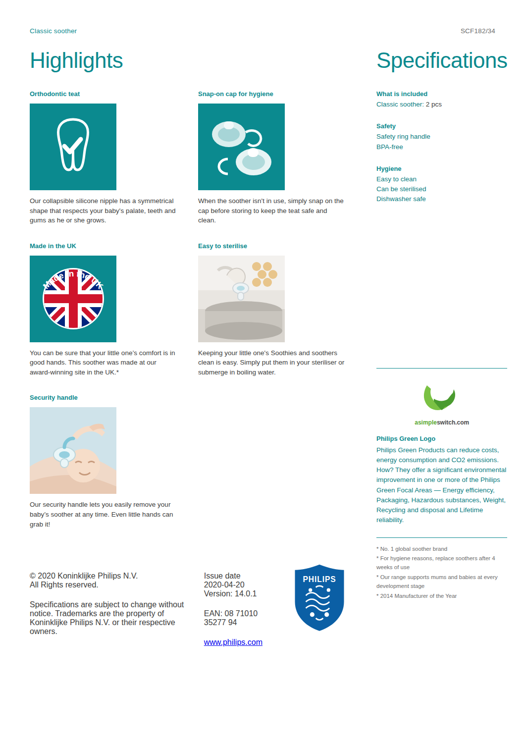Classic soother
SCF182/34
Highlights
Orthodontic teat
Our collapsible silicone nipple has a symmetrical shape that respects your baby's palate, teeth and gums as he or she grows.
Snap-on cap for hygiene
When the soother isn't in use, simply snap on the cap before storing to keep the teat safe and clean.
Made in the UK
Made in the UK
You can be sure that your little one’s comfort is in good hands. This soother was made at our award-winning site in the UK.*
Easy to sterilise
Keeping your little one's Soothies and soothers clean is easy. Simply put them in your steriliser or submerge in boiling water.
Security handle
Our security handle lets you easily remove your baby’s soother at any time. Even little hands can grab it!
© 2020 Koninklijke Philips N.V.
All Rights reserved.
Specifications are subject to change without notice. Trademarks are the property of Koninklijke Philips N.V. or their respective owners.
Issue date 2020-04-20
Version: 14.0.1
EAN: 08 71010 35277 94
www.philips.com
PHILIPS
Specifications
What is included
Classic soother: 2 pcs
Safety
Safety ring handle
BPA-free
Hygiene
Easy to clean
Can be sterilised
Dishwasher safe
asimpleswitch.com
Philips Green Logo
Philips Green Products can reduce costs, energy consumption and CO2 emissions. How? They offer a significant environmental improvement in one or more of the Philips Green Focal Areas — Energy efficiency, Packaging, Hazardous substances, Weight, Recycling and disposal and Lifetime reliability.
* No. 1 global soother brand
* For hygiene reasons, replace soothers after 4 weeks of use
* Our range supports mums and babies at every development stage
* 2014 Manufacturer of the Year